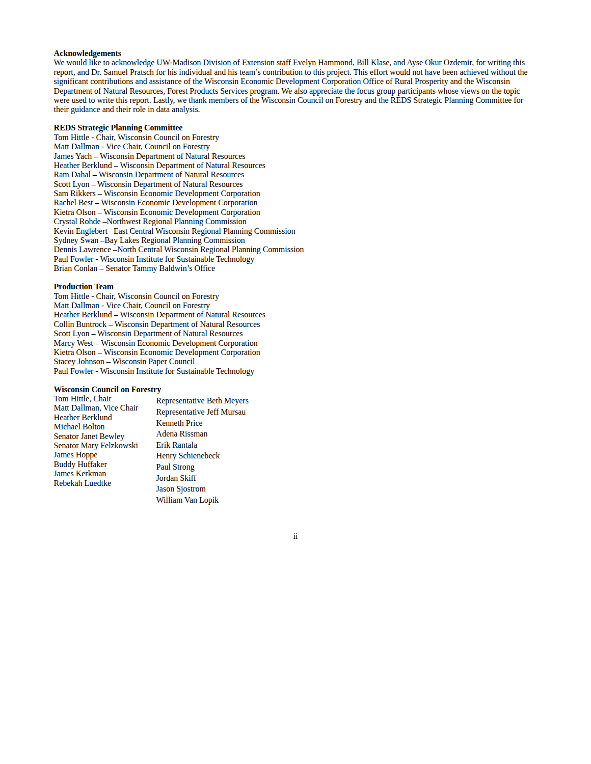Acknowledgements
We would like to acknowledge UW-Madison Division of Extension staff Evelyn Hammond, Bill Klase, and Ayse Okur Ozdemir, for writing this report, and Dr. Samuel Pratsch for his individual and his team’s contribution to this project. This effort would not have been achieved without the significant contributions and assistance of the Wisconsin Economic Development Corporation Office of Rural Prosperity and the Wisconsin Department of Natural Resources, Forest Products Services program. We also appreciate the focus group participants whose views on the topic were used to write this report. Lastly, we thank members of the Wisconsin Council on Forestry and the REDS Strategic Planning Committee for their guidance and their role in data analysis.
REDS Strategic Planning Committee
Tom Hittle - Chair, Wisconsin Council on Forestry
Matt Dallman - Vice Chair, Council on Forestry
James Yach – Wisconsin Department of Natural Resources
Heather Berklund – Wisconsin Department of Natural Resources
Ram Dahal – Wisconsin Department of Natural Resources
Scott Lyon – Wisconsin Department of Natural Resources
Sam Rikkers – Wisconsin Economic Development Corporation
Rachel Best – Wisconsin Economic Development Corporation
Kietra Olson – Wisconsin Economic Development Corporation
Crystal Rohde –Northwest Regional Planning Commission
Kevin Englebert –East Central Wisconsin Regional Planning Commission
Sydney Swan –Bay Lakes Regional Planning Commission
Dennis Lawrence –North Central Wisconsin Regional Planning Commission
Paul Fowler - Wisconsin Institute for Sustainable Technology
Brian Conlan – Senator Tammy Baldwin’s Office
Production Team
Tom Hittle - Chair, Wisconsin Council on Forestry
Matt Dallman - Vice Chair, Council on Forestry
Heather Berklund – Wisconsin Department of Natural Resources
Collin Buntrock – Wisconsin Department of Natural Resources
Scott Lyon – Wisconsin Department of Natural Resources
Marcy West – Wisconsin Economic Development Corporation
Kietra Olson – Wisconsin Economic Development Corporation
Stacey Johnson – Wisconsin Paper Council
Paul Fowler - Wisconsin Institute for Sustainable Technology
Wisconsin Council on Forestry
Tom Hittle, Chair
Matt Dallman, Vice Chair
Heather Berklund
Michael Bolton
Senator Janet Bewley
Senator Mary Felzkowski
James Hoppe
Buddy Huffaker
James Kerkman
Rebekah Luedtke
Representative Beth Meyers
Representative Jeff Mursau
Kenneth Price
Adena Rissman
Erik Rantala
Henry Schienebeck
Paul Strong
Jordan Skiff
Jason Sjostrom
William Van Lopik
ii